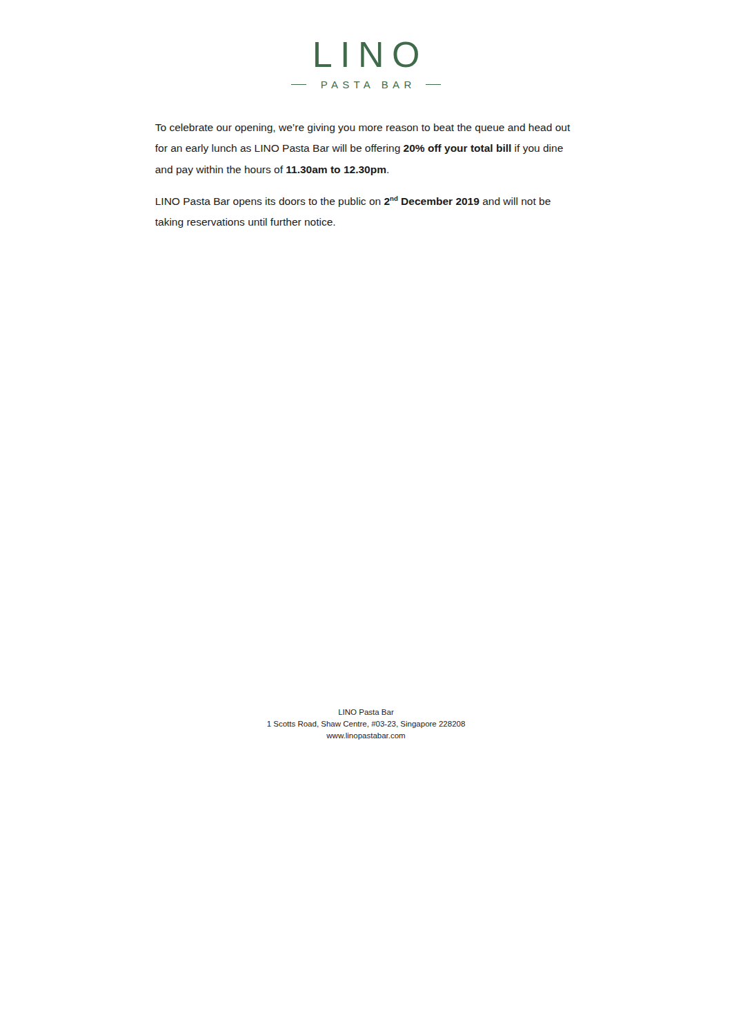LINO
PASTA BAR
To celebrate our opening, we’re giving you more reason to beat the queue and head out for an early lunch as LINO Pasta Bar will be offering 20% off your total bill if you dine and pay within the hours of 11.30am to 12.30pm.
LINO Pasta Bar opens its doors to the public on 2nd December 2019 and will not be taking reservations until further notice.
LINO Pasta Bar
1 Scotts Road, Shaw Centre, #03-23, Singapore 228208
www.linopastabar.com